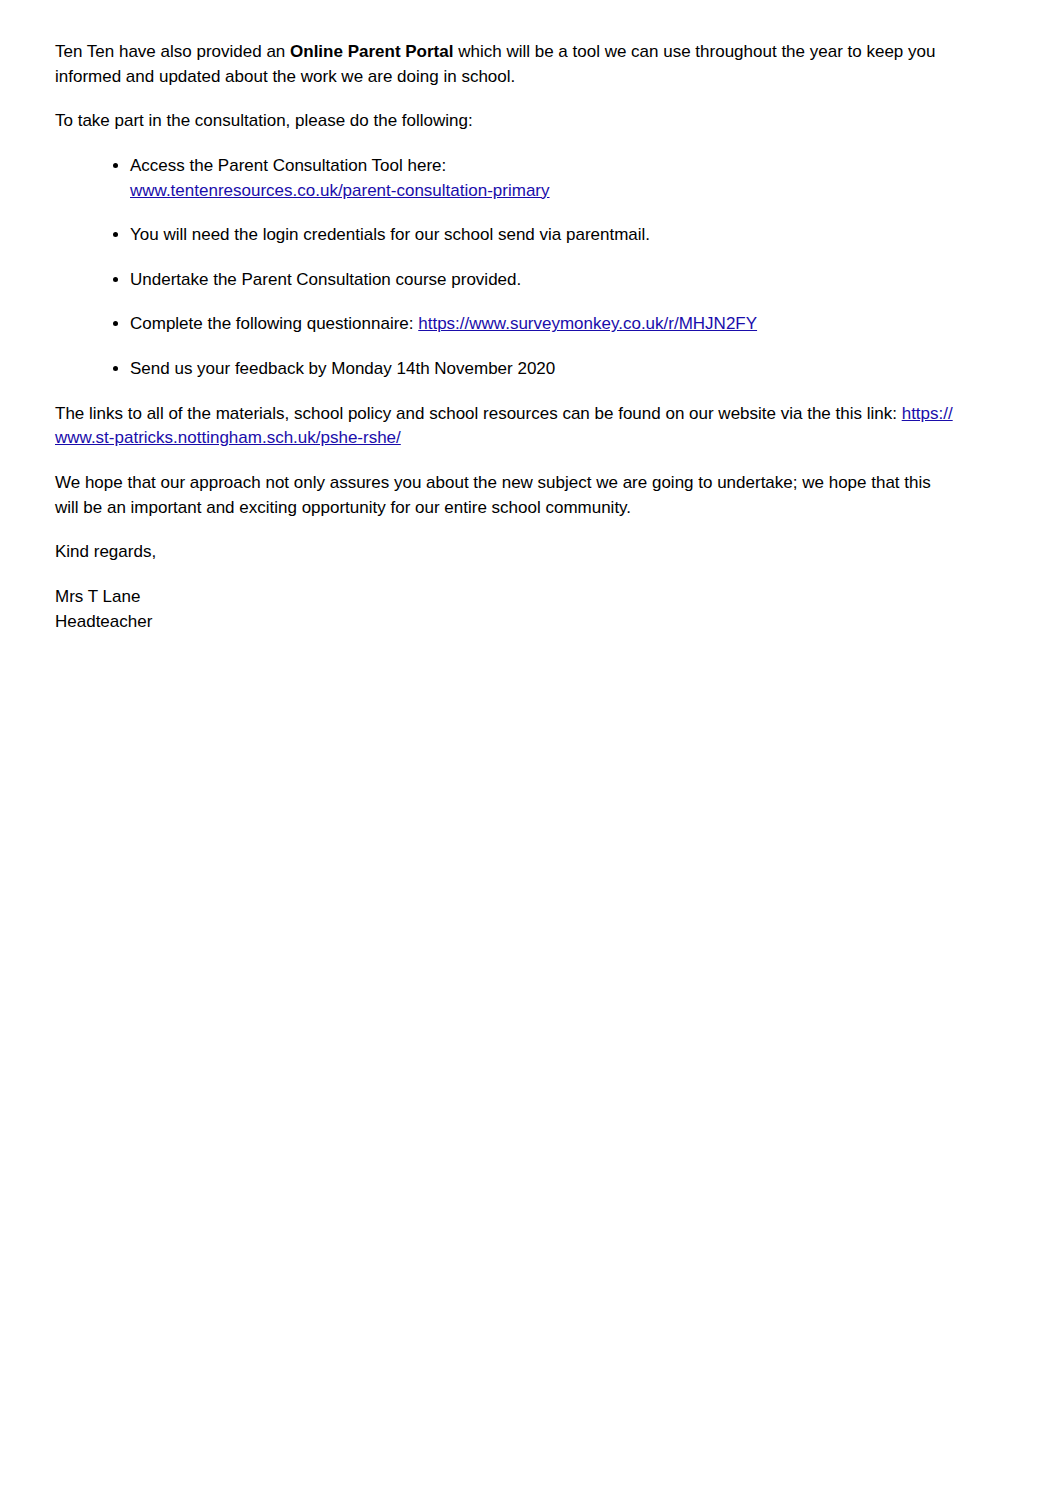Ten Ten have also provided an Online Parent Portal which will be a tool we can use throughout the year to keep you informed and updated about the work we are doing in school.
To take part in the consultation, please do the following:
Access the Parent Consultation Tool here:
www.tentenresources.co.uk/parent-consultation-primary
You will need the login credentials for our school send via parentmail.
Undertake the Parent Consultation course provided.
Complete the following questionnaire: https://www.surveymonkey.co.uk/r/MHJN2FY
Send us your feedback by Monday 14th November 2020
The links to all of the materials, school policy and school resources can be found on our website via the this link: https://www.st-patricks.nottingham.sch.uk/pshe-rshe/
We hope that our approach not only assures you about the new subject we are going to undertake; we hope that this will be an important and exciting opportunity for our entire school community.
Kind regards,
Mrs T Lane
Headteacher